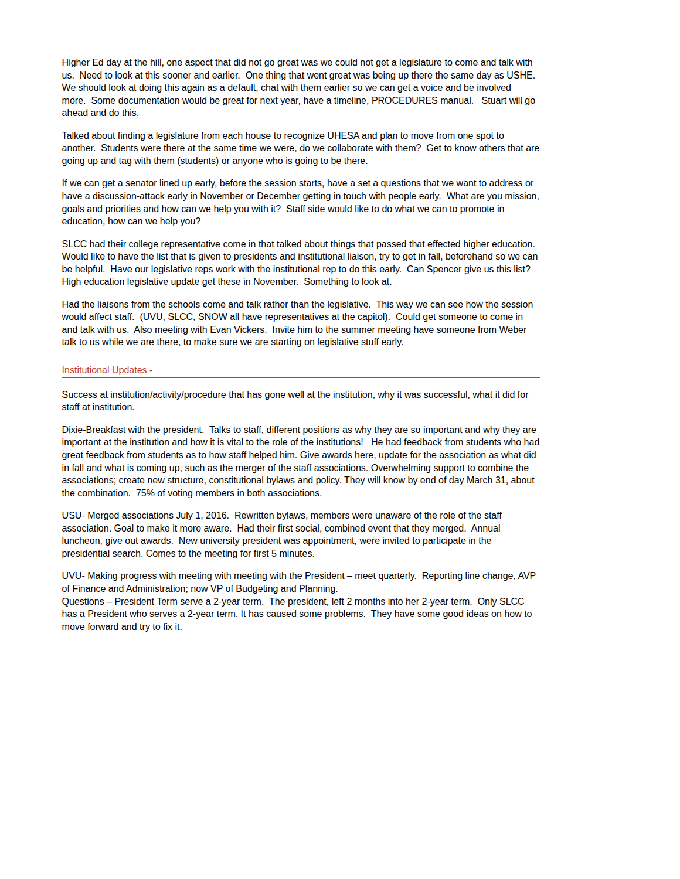Higher Ed day at the hill, one aspect that did not go great was we could not get a legislature to come and talk with us. Need to look at this sooner and earlier. One thing that went great was being up there the same day as USHE. We should look at doing this again as a default, chat with them earlier so we can get a voice and be involved more. Some documentation would be great for next year, have a timeline, PROCEDURES manual. Stuart will go ahead and do this.
Talked about finding a legislature from each house to recognize UHESA and plan to move from one spot to another. Students were there at the same time we were, do we collaborate with them? Get to know others that are going up and tag with them (students) or anyone who is going to be there.
If we can get a senator lined up early, before the session starts, have a set a questions that we want to address or have a discussion-attack early in November or December getting in touch with people early. What are you mission, goals and priorities and how can we help you with it? Staff side would like to do what we can to promote in education, how can we help you?
SLCC had their college representative come in that talked about things that passed that effected higher education. Would like to have the list that is given to presidents and institutional liaison, try to get in fall, beforehand so we can be helpful. Have our legislative reps work with the institutional rep to do this early. Can Spencer give us this list? High education legislative update get these in November. Something to look at.
Had the liaisons from the schools come and talk rather than the legislative. This way we can see how the session would affect staff. (UVU, SLCC, SNOW all have representatives at the capitol). Could get someone to come in and talk with us. Also meeting with Evan Vickers. Invite him to the summer meeting have someone from Weber talk to us while we are there, to make sure we are starting on legislative stuff early.
Institutional Updates -
Success at institution/activity/procedure that has gone well at the institution, why it was successful, what it did for staff at institution.
Dixie-Breakfast with the president. Talks to staff, different positions as why they are so important and why they are important at the institution and how it is vital to the role of the institutions! He had feedback from students who had great feedback from students as to how staff helped him. Give awards here, update for the association as what did in fall and what is coming up, such as the merger of the staff associations. Overwhelming support to combine the associations; create new structure, constitutional bylaws and policy. They will know by end of day March 31, about the combination. 75% of voting members in both associations.
USU- Merged associations July 1, 2016. Rewritten bylaws, members were unaware of the role of the staff association. Goal to make it more aware. Had their first social, combined event that they merged. Annual luncheon, give out awards. New university president was appointment, were invited to participate in the presidential search. Comes to the meeting for first 5 minutes.
UVU- Making progress with meeting with meeting with the President – meet quarterly. Reporting line change, AVP of Finance and Administration; now VP of Budgeting and Planning.
Questions – President Term serve a 2-year term. The president, left 2 months into her 2-year term. Only SLCC has a President who serves a 2-year term. It has caused some problems. They have some good ideas on how to move forward and try to fix it.